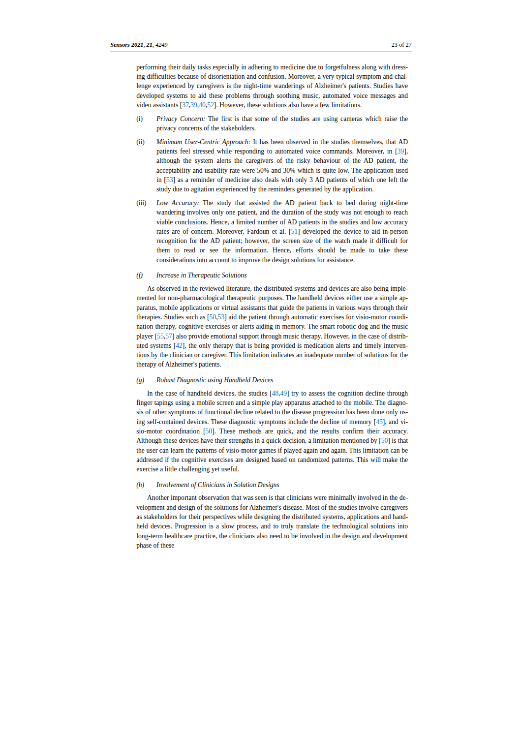Sensors 2021, 21, 4249
23 of 27
performing their daily tasks especially in adhering to medicine due to forgetfulness along with dressing difficulties because of disorientation and confusion. Moreover, a very typical symptom and challenge experienced by caregivers is the night-time wanderings of Alzheimer's patients. Studies have developed systems to aid these problems through soothing music, automated voice messages and video assistants [37,39,40,52]. However, these solutions also have a few limitations.
(i) Privacy Concern: The first is that some of the studies are using cameras which raise the privacy concerns of the stakeholders.
(ii) Minimum User-Centric Approach: It has been observed in the studies themselves, that AD patients feel stressed while responding to automated voice commands. Moreover, in [39], although the system alerts the caregivers of the risky behaviour of the AD patient, the acceptability and usability rate were 50% and 30% which is quite low. The application used in [53] as a reminder of medicine also deals with only 3 AD patients of which one left the study due to agitation experienced by the reminders generated by the application.
(iii) Low Accuracy: The study that assisted the AD patient back to bed during night-time wandering involves only one patient, and the duration of the study was not enough to reach viable conclusions. Hence, a limited number of AD patients in the studies and low accuracy rates are of concern. Moreover, Fardoun et al. [51] developed the device to aid in-person recognition for the AD patient; however, the screen size of the watch made it difficult for them to read or see the information. Hence, efforts should be made to take these considerations into account to improve the design solutions for assistance.
(f) Increase in Therapeutic Solutions
As observed in the reviewed literature, the distributed systems and devices are also being implemented for non-pharmacological therapeutic purposes. The handheld devices either use a simple apparatus, mobile applications or virtual assistants that guide the patients in various ways through their therapies. Studies such as [50,53] aid the patient through automatic exercises for visio-motor coordination therapy, cognitive exercises or alerts aiding in memory. The smart robotic dog and the music player [55,57] also provide emotional support through music therapy. However, in the case of distributed systems [42], the only therapy that is being provided is medication alerts and timely interventions by the clinician or caregiver. This limitation indicates an inadequate number of solutions for the therapy of Alzheimer's patients.
(g) Robust Diagnostic using Handheld Devices
In the case of handheld devices, the studies [48,49] try to assess the cognition decline through finger tapings using a mobile screen and a simple play apparatus attached to the mobile. The diagnosis of other symptoms of functional decline related to the disease progression has been done only using self-contained devices. These diagnostic symptoms include the decline of memory [45], and visio-motor coordination [50]. These methods are quick, and the results confirm their accuracy. Although these devices have their strengths in a quick decision, a limitation mentioned by [50] is that the user can learn the patterns of visio-motor games if played again and again. This limitation can be addressed if the cognitive exercises are designed based on randomized patterns. This will make the exercise a little challenging yet useful.
(h) Involvement of Clinicians in Solution Designs
Another important observation that was seen is that clinicians were minimally involved in the development and design of the solutions for Alzheimer's disease. Most of the studies involve caregivers as stakeholders for their perspectives while designing the distributed systems, applications and handheld devices. Progression is a slow process, and to truly translate the technological solutions into long-term healthcare practice, the clinicians also need to be involved in the design and development phase of these